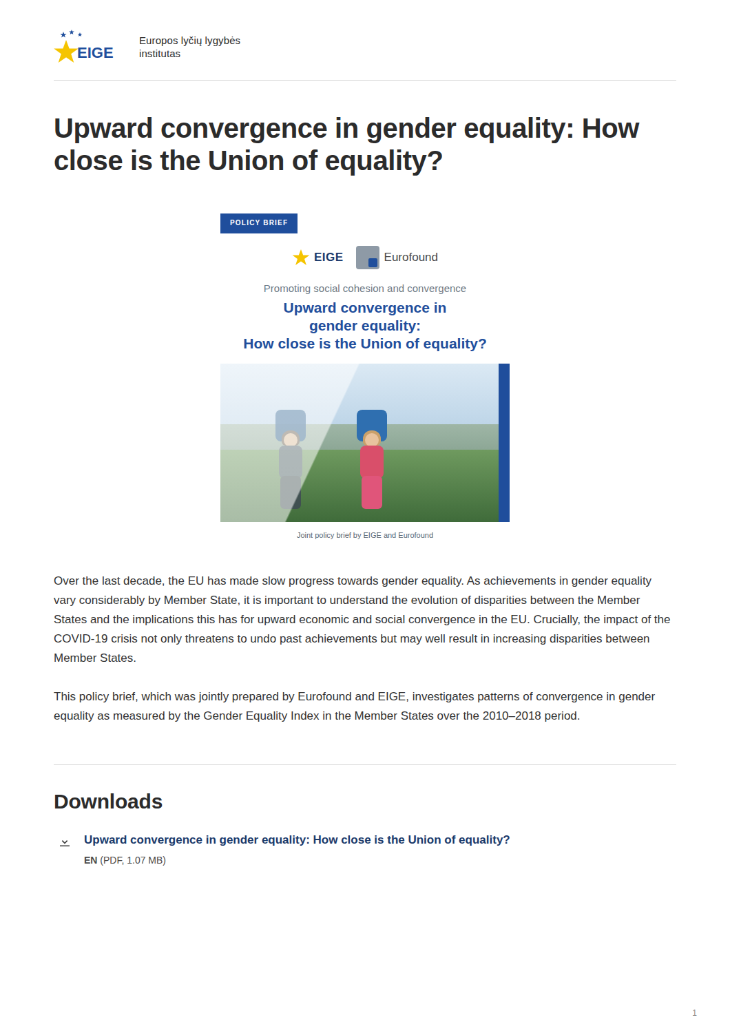EIGE
Europos lyčių lygybės
institutas
Upward convergence in gender equality: How close is the Union of equality?
POLICY BRIEF
EIGE
Eurofound
Promoting social cohesion and convergence
Upward convergence in
gender equality:
How close is the Union of equality?
Joint policy brief by EIGE and Eurofound
Over the last decade, the EU has made slow progress towards gender equality. As achievements in gender equality vary considerably by Member State, it is important to understand the evolution of disparities between the Member States and the implications this has for upward economic and social convergence in the EU. Crucially, the impact of the COVID-19 crisis not only threatens to undo past achievements but may well result in increasing disparities between Member States.
This policy brief, which was jointly prepared by Eurofound and EIGE, investigates patterns of convergence in gender equality as measured by the Gender Equality Index in the Member States over the 2010–2018 period.
Downloads
Upward convergence in gender equality: How close is the Union of equality?
EN (PDF, 1.07 MB)
1